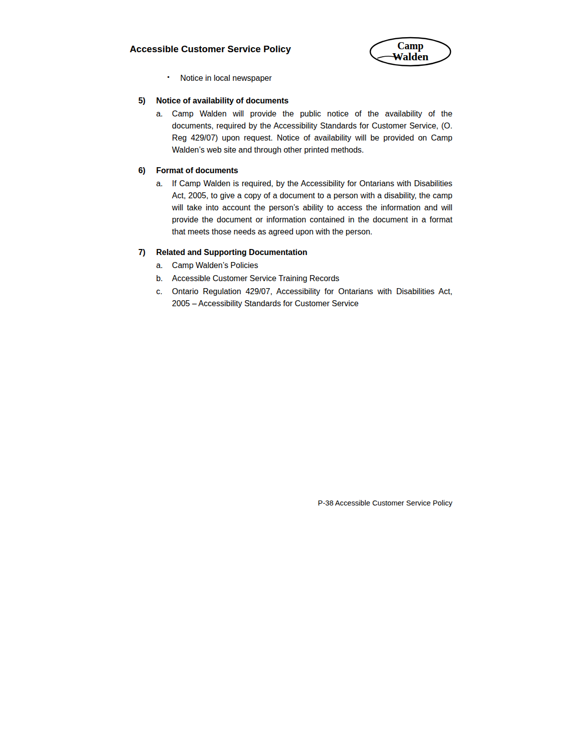Accessible Customer Service Policy
Camp Walden
▪Notice in local newspaper
Notice of availability of documents
Camp Walden will provide the public notice of the availability of the documents, required by the Accessibility Standards for Customer Service, (O. Reg 429/07) upon request. Notice of availability will be provided on Camp Walden’s web site and through other printed methods.
Format of documents
If Camp Walden is required, by the Accessibility for Ontarians with Disabilities Act, 2005, to give a copy of a document to a person with a disability, the camp will take into account the person’s ability to access the information and will provide the document or information contained in the document in a format that meets those needs as agreed upon with the person.
Related and Supporting Documentation
Camp Walden’s Policies
Accessible Customer Service Training Records
Ontario Regulation 429/07, Accessibility for Ontarians with Disabilities Act, 2005 – Accessibility Standards for Customer Service
P-38 Accessible Customer Service Policy